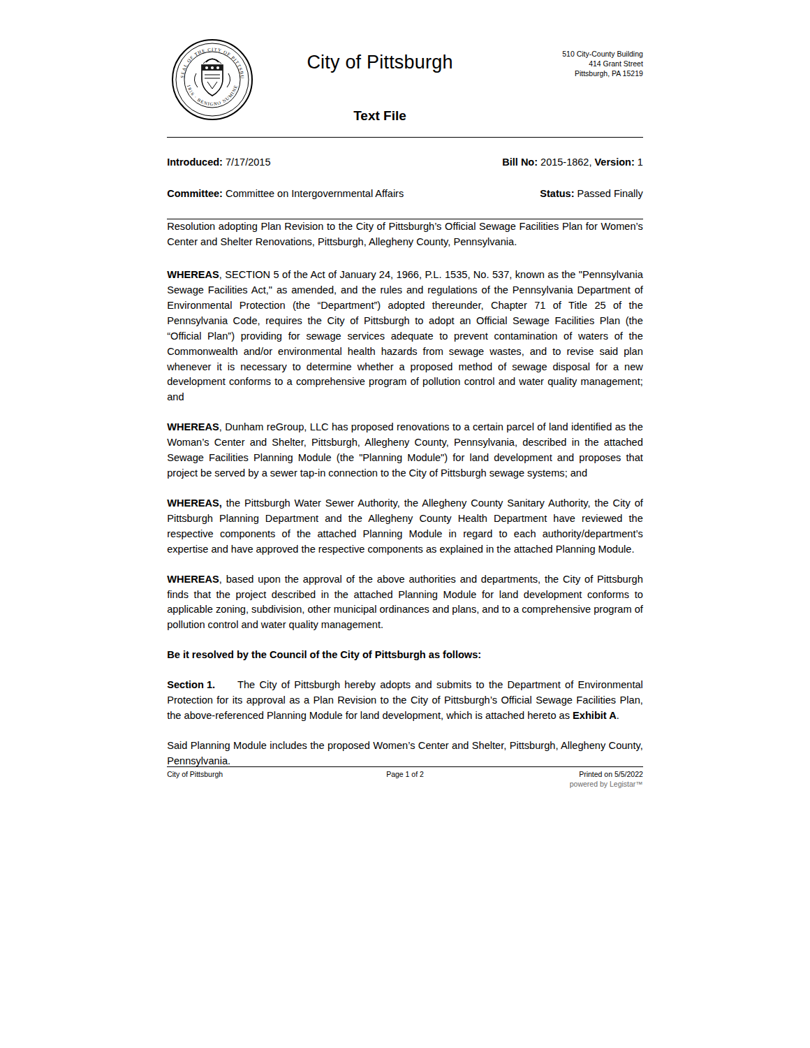THE SEAL OF THE CITY OF PITTSBURGH 1816 · BENIGNO NUMINE
City of Pittsburgh
Text File
510 City-County Building
414 Grant Street
Pittsburgh, PA 15219
Introduced: 7/17/2015
Bill No: 2015-1862, Version: 1
Committee: Committee on Intergovernmental Affairs
Status: Passed Finally
Resolution adopting Plan Revision to the City of Pittsburgh’s Official Sewage Facilities Plan for Women’s Center and Shelter Renovations, Pittsburgh, Allegheny County, Pennsylvania.
WHEREAS, SECTION 5 of the Act of January 24, 1966, P.L. 1535, No. 537, known as the "Pennsylvania Sewage Facilities Act," as amended, and the rules and regulations of the Pennsylvania Department of Environmental Protection (the “Department”) adopted thereunder, Chapter 71 of Title 25 of the Pennsylvania Code, requires the City of Pittsburgh to adopt an Official Sewage Facilities Plan (the “Official Plan”) providing for sewage services adequate to prevent contamination of waters of the Commonwealth and/or environmental health hazards from sewage wastes, and to revise said plan whenever it is necessary to determine whether a proposed method of sewage disposal for a new development conforms to a comprehensive program of pollution control and water quality management; and
WHEREAS, Dunham reGroup, LLC has proposed renovations to a certain parcel of land identified as the Woman’s Center and Shelter, Pittsburgh, Allegheny County, Pennsylvania, described in the attached Sewage Facilities Planning Module (the "Planning Module") for land development and proposes that project be served by a sewer tap-in connection to the City of Pittsburgh sewage systems; and
WHEREAS, the Pittsburgh Water Sewer Authority, the Allegheny County Sanitary Authority, the City of Pittsburgh Planning Department and the Allegheny County Health Department have reviewed the respective components of the attached Planning Module in regard to each authority/department’s expertise and have approved the respective components as explained in the attached Planning Module.
WHEREAS, based upon the approval of the above authorities and departments, the City of Pittsburgh finds that the project described in the attached Planning Module for land development conforms to applicable zoning, subdivision, other municipal ordinances and plans, and to a comprehensive program of pollution control and water quality management.
Be it resolved by the Council of the City of Pittsburgh as follows:
Section 1. The City of Pittsburgh hereby adopts and submits to the Department of Environmental Protection for its approval as a Plan Revision to the City of Pittsburgh’s Official Sewage Facilities Plan, the above-referenced Planning Module for land development, which is attached hereto as Exhibit A.
Said Planning Module includes the proposed Women’s Center and Shelter, Pittsburgh, Allegheny County, Pennsylvania.
City of Pittsburgh
Page 1 of 2
Printed on 5/5/2022
powered by Legistar™